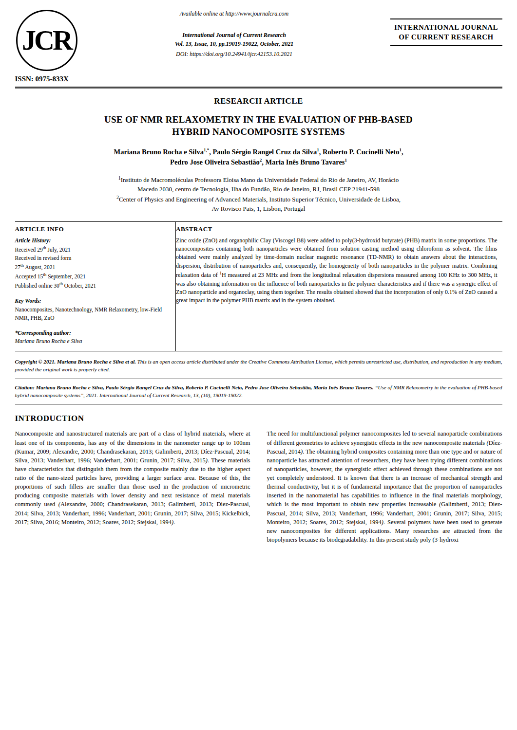JCR
Available online at http://www.journalcra.com
International Journal of Current Research
Vol. 13, Issue, 10, pp.19019-19022, October, 2021
DOI: https://doi.org/10.24941/ijcr.42153.10.2021
INTERNATIONAL JOURNAL
OF CURRENT RESEARCH
ISSN: 0975-833X
RESEARCH ARTICLE
USE OF NMR RELAXOMETRY IN THE EVALUATION OF PHB-BASED
HYBRID NANOCOMPOSITE SYSTEMS
Mariana Bruno Rocha e Silva1,*, Paulo Sérgio Rangel Cruz da Silva1, Roberto P. Cucinelli Neto1,
Pedro Jose Oliveira Sebastião2, Maria Inês Bruno Tavares1
1Instituto de Macromoléculas Professora Eloisa Mano da Universidade Federal do Rio de Janeiro, AV, Horácio
Macedo 2030, centro de Tecnologia, Ilha do Fundão, Rio de Janeiro, RJ, Brasil CEP 21941-598
2Center of Physics and Engineering of Advanced Materials, Instituto Superior Técnico, Universidade de Lisboa,
Av Rovisco Pais, 1, Lisbon, Portugal
| ARTICLE INFO Article History: Received 29 th July, 2021 Received in revised form 27 th August, 2021 Accepted 15 th September, 2021 Published online 30 th October, 2021 Key Words: Nanocomposites, Nanotechnology, NMR Relaxometry, low-Field NMR, PHB, ZnO *Corresponding author: Mariana Bruno Rocha e Silva | ABSTRACT Zinc oxide (ZnO) and organophilic Clay (Viscogel B8) were added to poly(3-hydroxid butyrate) (PHB) matrix in some proportions. The nanocomposites containing both nanoparticles were obtained from solution casting method using chloroform as solvent. The films obtained were mainly analyzed by time-domain nuclear magnetic resonance (TD-NMR) to obtain answers about the interactions, dispersion, distribution of nanoparticles and, consequently, the homogeneity of both nanoparticles in the polymer matrix. Combining relaxation data of 1 H measured at 23 MHz and from the longitudinal relaxation dispersions measured among 100 KHz to 300 MHz, it was also obtaining information on the influence of both nanoparticles in the polymer characteristics and if there was a synergic effect of ZnO nanoparticle and organoclay, using them together. The results obtained showed that the incorporation of only 0.1% of ZnO caused a great impact in the polymer PHB matrix and in the system obtained. |
Copyright © 2021. Mariana Bruno Rocha e Silva et al. This is an open access article distributed under the Creative Commons Attribution License, which permits unrestricted use, distribution, and reproduction in any medium, provided the original work is properly cited.
Citation: Mariana Bruno Rocha e Silva, Paulo Sérgio Rangel Cruz da Silva, Roberto P. Cucinelli Neto, Pedro Jose Oliveira Sebastião, Maria Inês Bruno Tavares. “Use of NMR Relaxometry in the evaluation of PHB-based hybrid nanocomposite systems”, 2021. International Journal of Current Research, 13, (10), 19019-19022.
INTRODUCTION
Nanocomposite and nanostructured materials are part of a class of hybrid materials, where at least one of its components, has any of the dimensions in the nanometer range up to 100nm (Kumar, 2009; Alexandre, 2000; Chandrasekaran, 2013; Galimberti, 2013; Díez-Pascual, 2014; Silva, 2013; Vanderhart, 1996; Vanderhart, 2001; Grunin, 2017; Silva, 2015). These materials have characteristics that distinguish them from the composite mainly due to the higher aspect ratio of the nano-sized particles have, providing a larger surface area. Because of this, the proportions of such fillers are smaller than those used in the production of micrometric producing composite materials with lower density and next resistance of metal materials commonly used (Alexandre, 2000; Chandrasekaran, 2013; Galimberti, 2013; Díez-Pascual, 2014; Silva, 2013; Vanderhart, 1996; Vanderhart, 2001; Grunin, 2017; Silva, 2015; Kickelbick, 2017; Silva, 2016; Monteiro, 2012; Soares, 2012; Stejskal, 1994).
The need for multifunctional polymer nanocomposites led to several nanoparticle combinations of different geometries to achieve synergistic effects in the new nanocomposite materials (Díez-Pascual, 2014). The obtaining hybrid composites containing more than one type and or nature of nanoparticle has attracted attention of researchers, they have been trying different combinations of nanoparticles, however, the synergistic effect achieved through these combinations are not yet completely understood. It is known that there is an increase of mechanical strength and thermal conductivity, but it is of fundamental importance that the proportion of nanoparticles inserted in the nanomaterial has capabilities to influence in the final materials morphology, which is the most important to obtain new properties increasable (Galimberti, 2013; Díez-Pascual, 2014; Silva, 2013; Vanderhart, 1996; Vanderhart, 2001; Grunin, 2017; Silva, 2015; Monteiro, 2012; Soares, 2012; Stejskal, 1994). Several polymers have been used to generate new nanocomposites for different applications. Many researches are attracted from the biopolymers because its biodegradability. In this present study poly (3-hydroxi